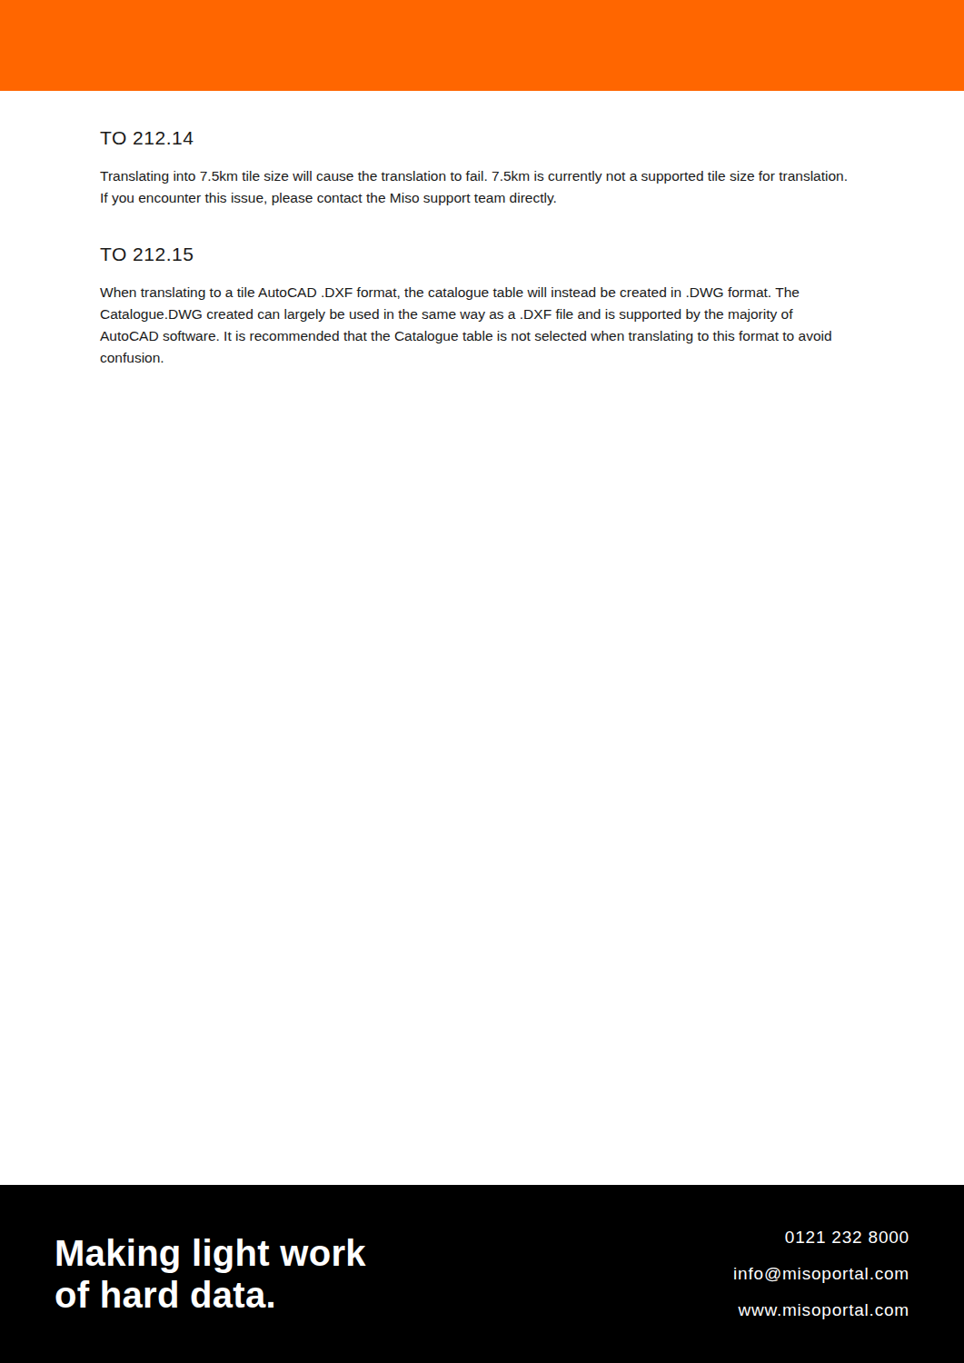TO 212.14
Translating into 7.5km tile size will cause the translation to fail. 7.5km is currently not a supported tile size for translation. If you encounter this issue, please contact the Miso support team directly.
TO 212.15
When translating to a tile AutoCAD .DXF format, the catalogue table will instead be created in .DWG format. The Catalogue.DWG created can largely be used in the same way as a .DXF file and is supported by the majority of AutoCAD software. It is recommended that the Catalogue table is not selected when translating to this format to avoid confusion.
Making light work
of hard data.
0121 232 8000
info@misoportal.com
www.misoportal.com